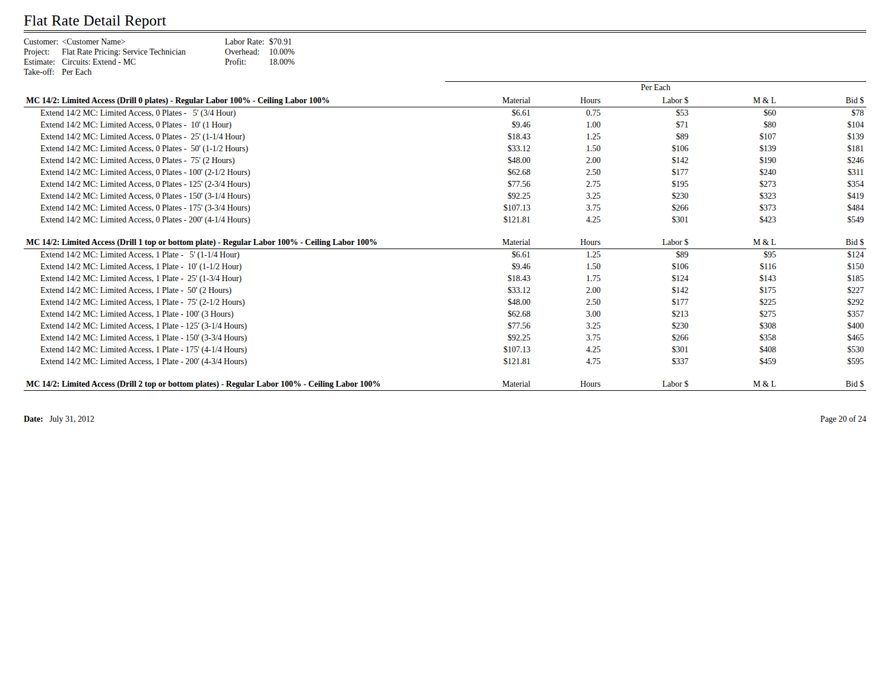Flat Rate Detail Report
| Customer: | <Customer Name> |
| Project: | Flat Rate Pricing: Service Technician |
| Estimate: | Circuits: Extend - MC |
| Take-off: | Per Each |
| Labor Rate: | $70.91 |
| Overhead: | 10.00% |
| Profit: | 18.00% |
| | Per Each |
| MC 14/2: Limited Access (Drill 0 plates) - Regular Labor 100% - Ceiling Labor 100% | Material | Hours | Labor $ | M & L | Bid $ |
| Extend 14/2 MC: Limited Access, 0 Plates - 5' (3/4 Hour) | $6.61 | 0.75 | $53 | $60 | $78 |
| Extend 14/2 MC: Limited Access, 0 Plates - 10' (1 Hour) | $9.46 | 1.00 | $71 | $80 | $104 |
| Extend 14/2 MC: Limited Access, 0 Plates - 25' (1-1/4 Hour) | $18.43 | 1.25 | $89 | $107 | $139 |
| Extend 14/2 MC: Limited Access, 0 Plates - 50' (1-1/2 Hours) | $33.12 | 1.50 | $106 | $139 | $181 |
| Extend 14/2 MC: Limited Access, 0 Plates - 75' (2 Hours) | $48.00 | 2.00 | $142 | $190 | $246 |
| Extend 14/2 MC: Limited Access, 0 Plates - 100' (2-1/2 Hours) | $62.68 | 2.50 | $177 | $240 | $311 |
| Extend 14/2 MC: Limited Access, 0 Plates - 125' (2-3/4 Hours) | $77.56 | 2.75 | $195 | $273 | $354 |
| Extend 14/2 MC: Limited Access, 0 Plates - 150' (3-1/4 Hours) | $92.25 | 3.25 | $230 | $323 | $419 |
| Extend 14/2 MC: Limited Access, 0 Plates - 175' (3-3/4 Hours) | $107.13 | 3.75 | $266 | $373 | $484 |
| Extend 14/2 MC: Limited Access, 0 Plates - 200' (4-1/4 Hours) | $121.81 | 4.25 | $301 | $423 | $549 |
| MC 14/2: Limited Access (Drill 1 top or bottom plate) - Regular Labor 100% - Ceiling Labor 100% | Material | Hours | Labor $ | M & L | Bid $ |
| Extend 14/2 MC: Limited Access, 1 Plate - 5' (1-1/4 Hour) | $6.61 | 1.25 | $89 | $95 | $124 |
| Extend 14/2 MC: Limited Access, 1 Plate - 10' (1-1/2 Hour) | $9.46 | 1.50 | $106 | $116 | $150 |
| Extend 14/2 MC: Limited Access, 1 Plate - 25' (1-3/4 Hour) | $18.43 | 1.75 | $124 | $143 | $185 |
| Extend 14/2 MC: Limited Access, 1 Plate - 50' (2 Hours) | $33.12 | 2.00 | $142 | $175 | $227 |
| Extend 14/2 MC: Limited Access, 1 Plate - 75' (2-1/2 Hours) | $48.00 | 2.50 | $177 | $225 | $292 |
| Extend 14/2 MC: Limited Access, 1 Plate - 100' (3 Hours) | $62.68 | 3.00 | $213 | $275 | $357 |
| Extend 14/2 MC: Limited Access, 1 Plate - 125' (3-1/4 Hours) | $77.56 | 3.25 | $230 | $308 | $400 |
| Extend 14/2 MC: Limited Access, 1 Plate - 150' (3-3/4 Hours) | $92.25 | 3.75 | $266 | $358 | $465 |
| Extend 14/2 MC: Limited Access, 1 Plate - 175' (4-1/4 Hours) | $107.13 | 4.25 | $301 | $408 | $530 |
| Extend 14/2 MC: Limited Access, 1 Plate - 200' (4-3/4 Hours) | $121.81 | 4.75 | $337 | $459 | $595 |
| MC 14/2: Limited Access (Drill 2 top or bottom plates) - Regular Labor 100% - Ceiling Labor 100% | Material | Hours | Labor $ | M & L | Bid $ |
Date: July 31, 2012
Page 20 of 24